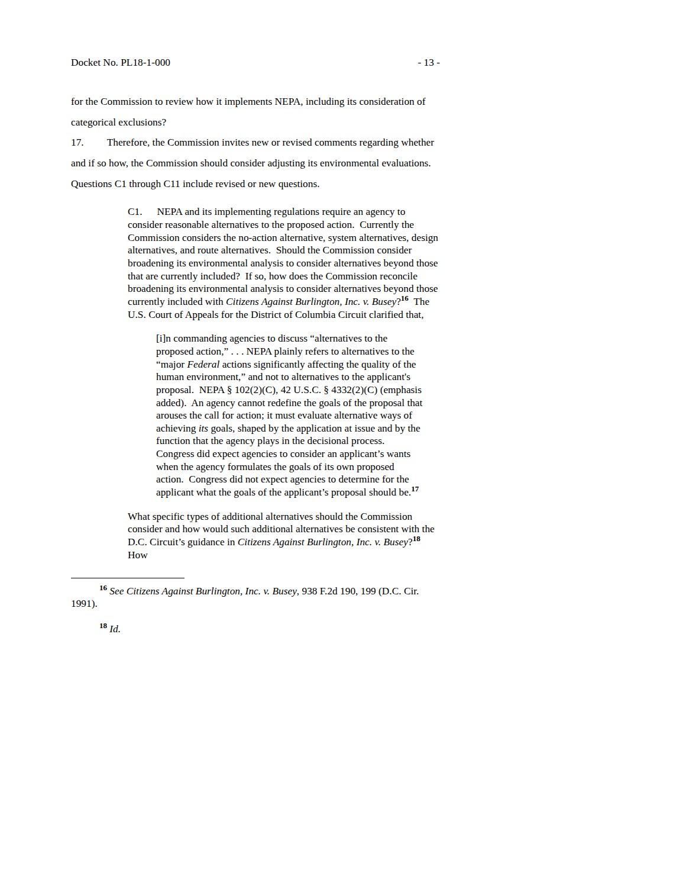Docket No. PL18-1-000 - 13 -
for the Commission to review how it implements NEPA, including its consideration of categorical exclusions?
17. Therefore, the Commission invites new or revised comments regarding whether and if so how, the Commission should consider adjusting its environmental evaluations. Questions C1 through C11 include revised or new questions.
C1. NEPA and its implementing regulations require an agency to consider reasonable alternatives to the proposed action. Currently the Commission considers the no-action alternative, system alternatives, design alternatives, and route alternatives. Should the Commission consider broadening its environmental analysis to consider alternatives beyond those that are currently included? If so, how does the Commission reconcile broadening its environmental analysis to consider alternatives beyond those currently included with Citizens Against Burlington, Inc. v. Busey?16 The U.S. Court of Appeals for the District of Columbia Circuit clarified that,
[i]n commanding agencies to discuss “alternatives to the proposed action,” . . . NEPA plainly refers to alternatives to the “major Federal actions significantly affecting the quality of the human environment,” and not to alternatives to the applicant's proposal. NEPA § 102(2)(C), 42 U.S.C. § 4332(2)(C) (emphasis added). An agency cannot redefine the goals of the proposal that arouses the call for action; it must evaluate alternative ways of achieving its goals, shaped by the application at issue and by the function that the agency plays in the decisional process. Congress did expect agencies to consider an applicant’s wants when the agency formulates the goals of its own proposed action. Congress did not expect agencies to determine for the applicant what the goals of the applicant’s proposal should be.17
What specific types of additional alternatives should the Commission consider and how would such additional alternatives be consistent with the D.C. Circuit’s guidance in Citizens Against Burlington, Inc. v. Busey?18 How
16 See Citizens Against Burlington, Inc. v. Busey, 938 F.2d 190, 199 (D.C. Cir. 1991).
18 Id.